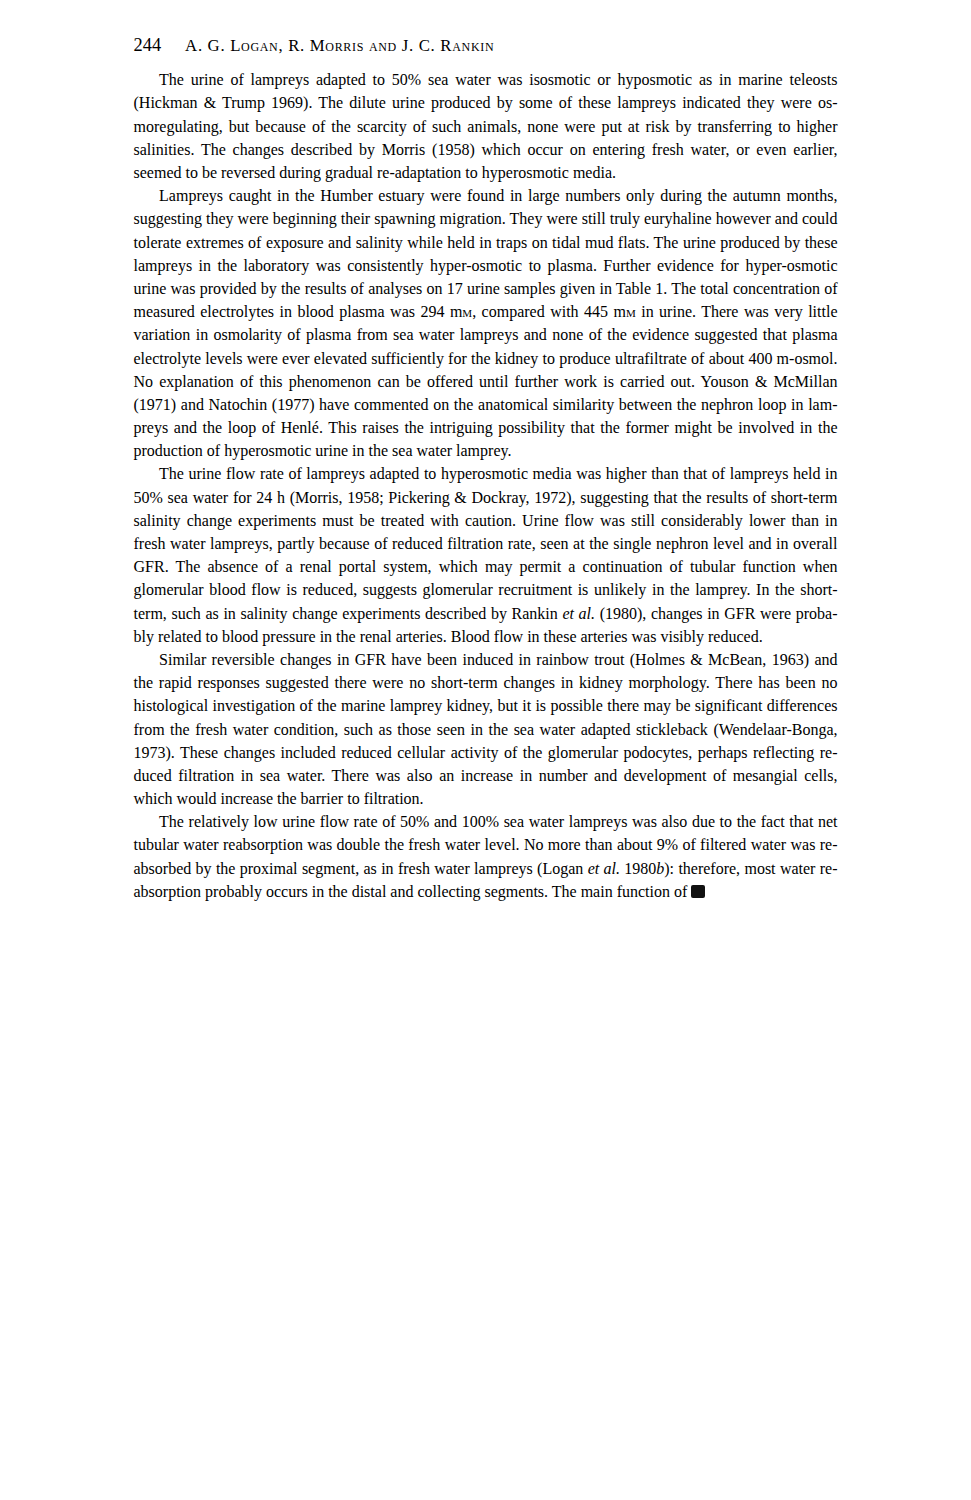244 A. G. Logan, R. Morris and J. C. Rankin
The urine of lampreys adapted to 50% sea water was isosmotic or hyposmotic as in marine teleosts (Hickman & Trump 1969). The dilute urine produced by some of these lampreys indicated they were osmoregulating, but because of the scarcity of such animals, none were put at risk by transferring to higher salinities. The changes described by Morris (1958) which occur on entering fresh water, or even earlier, seemed to be reversed during gradual re-adaptation to hyperosmotic media.
Lampreys caught in the Humber estuary were found in large numbers only during the autumn months, suggesting they were beginning their spawning migration. They were still truly euryhaline however and could tolerate extremes of exposure and salinity while held in traps on tidal mud flats. The urine produced by these lampreys in the laboratory was consistently hyper-osmotic to plasma. Further evidence for hyper-osmotic urine was provided by the results of analyses on 17 urine samples given in Table 1. The total concentration of measured electrolytes in blood plasma was 294 mm, compared with 445 mm in urine. There was very little variation in osmolarity of plasma from sea water lampreys and none of the evidence suggested that plasma electrolyte levels were ever elevated sufficiently for the kidney to produce ultrafiltrate of about 400 m-osmol. No explanation of this phenomenon can be offered until further work is carried out. Youson & McMillan (1971) and Natochin (1977) have commented on the anatomical similarity between the nephron loop in lampreys and the loop of Henlé. This raises the intriguing possibility that the former might be involved in the production of hyperosmotic urine in the sea water lamprey.
The urine flow rate of lampreys adapted to hyperosmotic media was higher than that of lampreys held in 50% sea water for 24 h (Morris, 1958; Pickering & Dockray, 1972), suggesting that the results of short-term salinity change experiments must be treated with caution. Urine flow was still considerably lower than in fresh water lampreys, partly because of reduced filtration rate, seen at the single nephron level and in overall GFR. The absence of a renal portal system, which may permit a continuation of tubular function when glomerular blood flow is reduced, suggests glomerular recruitment is unlikely in the lamprey. In the short-term, such as in salinity change experiments described by Rankin et al. (1980), changes in GFR were probably related to blood pressure in the renal arteries. Blood flow in these arteries was visibly reduced.
Similar reversible changes in GFR have been induced in rainbow trout (Holmes & McBean, 1963) and the rapid responses suggested there were no short-term changes in kidney morphology. There has been no histological investigation of the marine lamprey kidney, but it is possible there may be significant differences from the fresh water condition, such as those seen in the sea water adapted stickleback (Wendelaar-Bonga, 1973). These changes included reduced cellular activity of the glomerular podocytes, perhaps reflecting reduced filtration in sea water. There was also an increase in number and development of mesangial cells, which would increase the barrier to filtration.
The relatively low urine flow rate of 50% and 100% sea water lampreys was also due to the fact that net tubular water reabsorption was double the fresh water level. No more than about 9% of filtered water was reabsorbed by the proximal segment, as in fresh water lampreys (Logan et al. 1980b): therefore, most water reabsorption probably occurs in the distal and collecting segments. The main function of